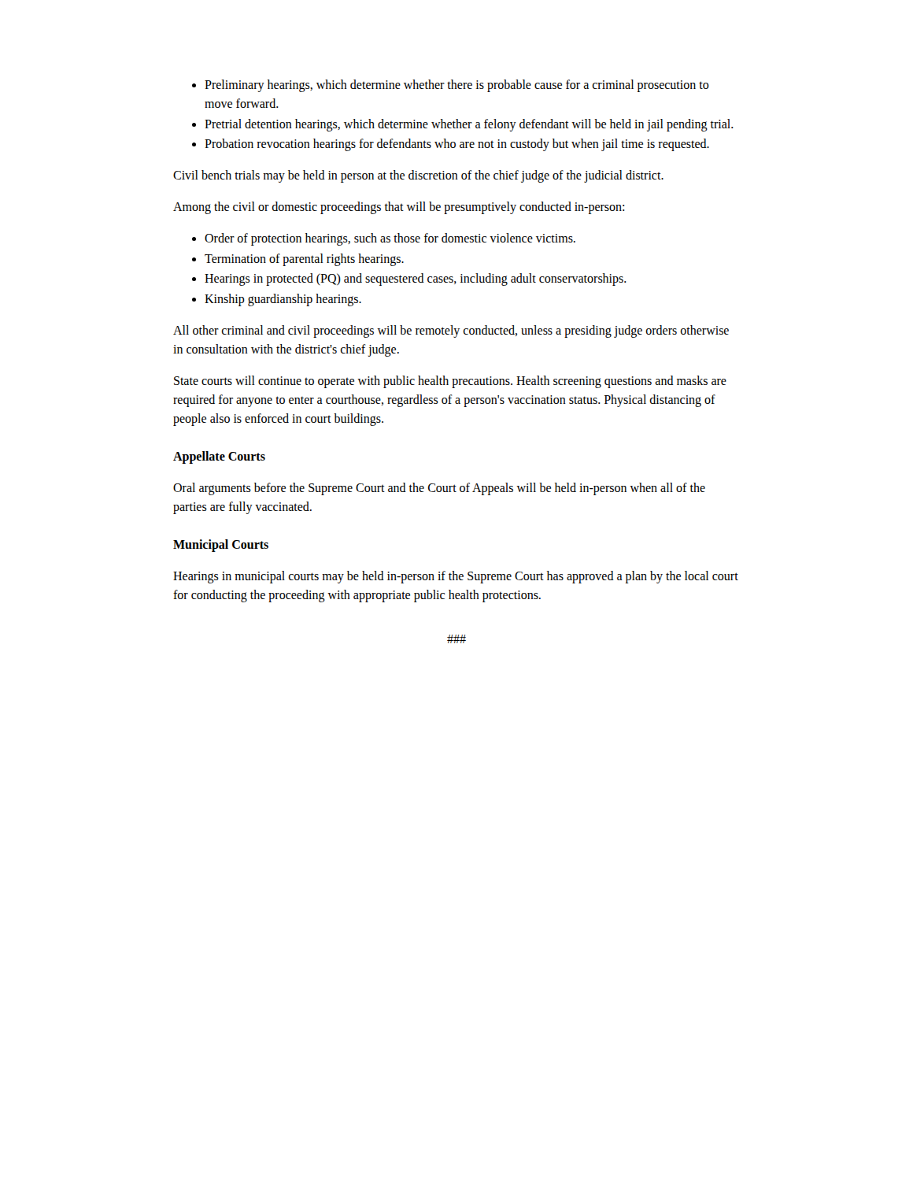Preliminary hearings, which determine whether there is probable cause for a criminal prosecution to move forward.
Pretrial detention hearings, which determine whether a felony defendant will be held in jail pending trial.
Probation revocation hearings for defendants who are not in custody but when jail time is requested.
Civil bench trials may be held in person at the discretion of the chief judge of the judicial district.
Among the civil or domestic proceedings that will be presumptively conducted in-person:
Order of protection hearings, such as those for domestic violence victims.
Termination of parental rights hearings.
Hearings in protected (PQ) and sequestered cases, including adult conservatorships.
Kinship guardianship hearings.
All other criminal and civil proceedings will be remotely conducted, unless a presiding judge orders otherwise in consultation with the district's chief judge.
State courts will continue to operate with public health precautions. Health screening questions and masks are required for anyone to enter a courthouse, regardless of a person's vaccination status. Physical distancing of people also is enforced in court buildings.
Appellate Courts
Oral arguments before the Supreme Court and the Court of Appeals will be held in-person when all of the parties are fully vaccinated.
Municipal Courts
Hearings in municipal courts may be held in-person if the Supreme Court has approved a plan by the local court for conducting the proceeding with appropriate public health protections.
###